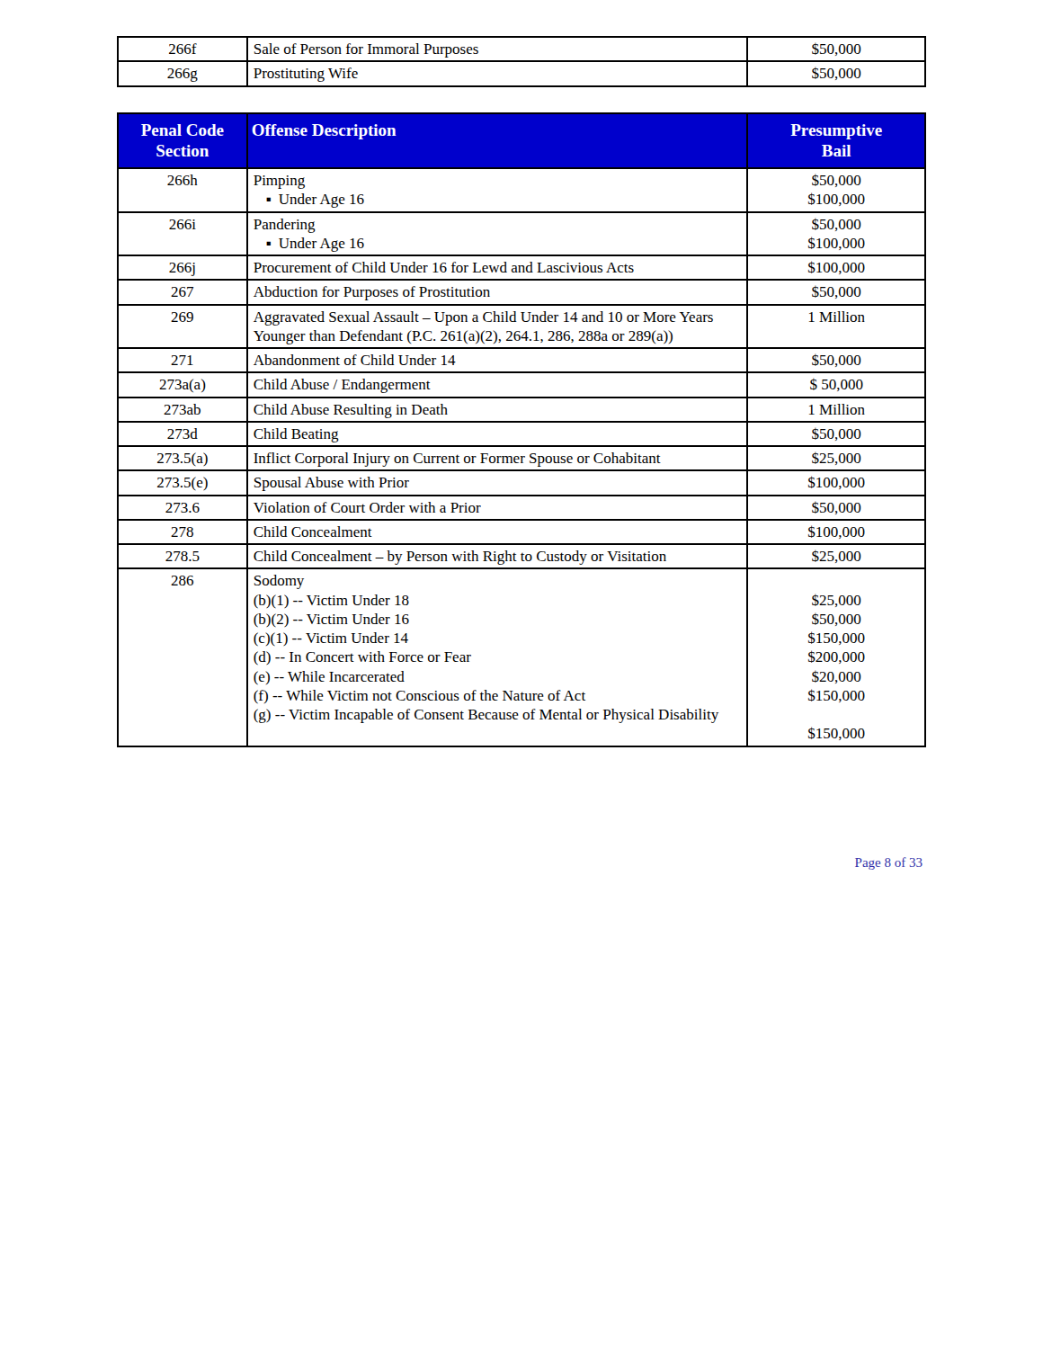| 266f | Sale of Person for Immoral Purposes | $50,000 |
| 266g | Prostituting Wife | $50,000 |
| Penal Code Section | Offense Description | Presumptive Bail |
| --- | --- | --- |
| 266h | Pimping Under Age 16 | $50,000 $100,000 |
| 266i | Pandering Under Age 16 | $50,000 $100,000 |
| 266j | Procurement of Child Under 16 for Lewd and Lascivious Acts | $100,000 |
| 267 | Abduction for Purposes of Prostitution | $50,000 |
| 269 | Aggravated Sexual Assault – Upon a Child Under 14 and 10 or More Years Younger than Defendant (P.C. 261(a)(2), 264.1, 286, 288a or 289(a)) | 1 Million |
| 271 | Abandonment of Child Under 14 | $50,000 |
| 273a(a) | Child Abuse / Endangerment | $ 50,000 |
| 273ab | Child Abuse Resulting in Death | 1 Million |
| 273d | Child Beating | $50,000 |
| 273.5(a) | Inflict Corporal Injury on Current or Former Spouse or Cohabitant | $25,000 |
| 273.5(e) | Spousal Abuse with Prior | $100,000 |
| 273.6 | Violation of Court Order with a Prior | $50,000 |
| 278 | Child Concealment | $100,000 |
| 278.5 | Child Concealment – by Person with Right to Custody or Visitation | $25,000 |
| 286 | Sodomy (b)(1) -- Victim Under 18 (b)(2) -- Victim Under 16 (c)(1) -- Victim Under 14 (d) -- In Concert with Force or Fear (e) -- While Incarcerated (f) -- While Victim not Conscious of the Nature of Act (g) -- Victim Incapable of Consent Because of Mental or Physical Disability | $25,000 $50,000 $150,000 $200,000 $20,000 $150,000 $150,000 |
Page 8 of 33